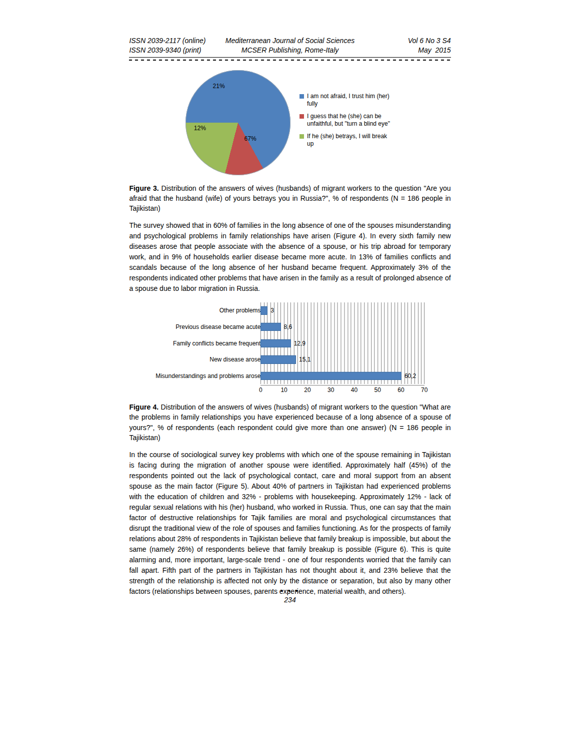| ISSN 2039-2117 (online) | Mediterranean Journal of Social Sciences | Vol 6 No 3 S4 |
| ISSN 2039-9340 (print) | MCSER Publishing, Rome-Italy | May 2015 |
67% 12% 21%
I am not afraid, I trust him (her) fully
I guess that he (she) can be unfaithful, but "turn a blind eye"
If he (she) betrays, I will break up
Figure 3. Distribution of the answers of wives (husbands) of migrant workers to the question "Are you afraid that the husband (wife) of yours betrays you in Russia?", % of respondents (N = 186 people in Tajikistan)
The survey showed that in 60% of families in the long absence of one of the spouses misunderstanding and psychological problems in family relationships have arisen (Figure 4). In every sixth family new diseases arose that people associate with the absence of a spouse, or his trip abroad for temporary work, and in 9% of households earlier disease became more acute. In 13% of families conflicts and scandals because of the long absence of her husband became frequent. Approximately 3% of the respondents indicated other problems that have arisen in the family as a result of prolonged absence of a spouse due to labor migration in Russia.
| Other problems | 3 |
| Previous disease became acute | 8,6 |
| Family conflicts became frequent | 12,9 |
| New disease arose | 15,1 |
| Misunderstandings and problems arose | 60,2 |
| | 0 10 20 30 40 50 60 70 |
Figure 4. Distribution of the answers of wives (husbands) of migrant workers to the question "What are the problems in family relationships you have experienced because of a long absence of a spouse of yours?", % of respondents (each respondent could give more than one answer) (N = 186 people in Tajikistan)
In the course of sociological survey key problems with which one of the spouse remaining in Tajikistan is facing during the migration of another spouse were identified. Approximately half (45%) of the respondents pointed out the lack of psychological contact, care and moral support from an absent spouse as the main factor (Figure 5). About 40% of partners in Tajikistan had experienced problems with the education of children and 32% - problems with housekeeping. Approximately 12% - lack of regular sexual relations with his (her) husband, who worked in Russia. Thus, one can say that the main factor of destructive relationships for Tajik families are moral and psychological circumstances that disrupt the traditional view of the role of spouses and families functioning. As for the prospects of family relations about 28% of respondents in Tajikistan believe that family breakup is impossible, but about the same (namely 26%) of respondents believe that family breakup is possible (Figure 6). This is quite alarming and, more important, large-scale trend - one of four respondents worried that the family can fall apart. Fifth part of the partners in Tajikistan has not thought about it, and 23% believe that the strength of the relationship is affected not only by the distance or separation, but also by many other factors (relationships between spouses, parents experience, material wealth, and others).
• • •
234